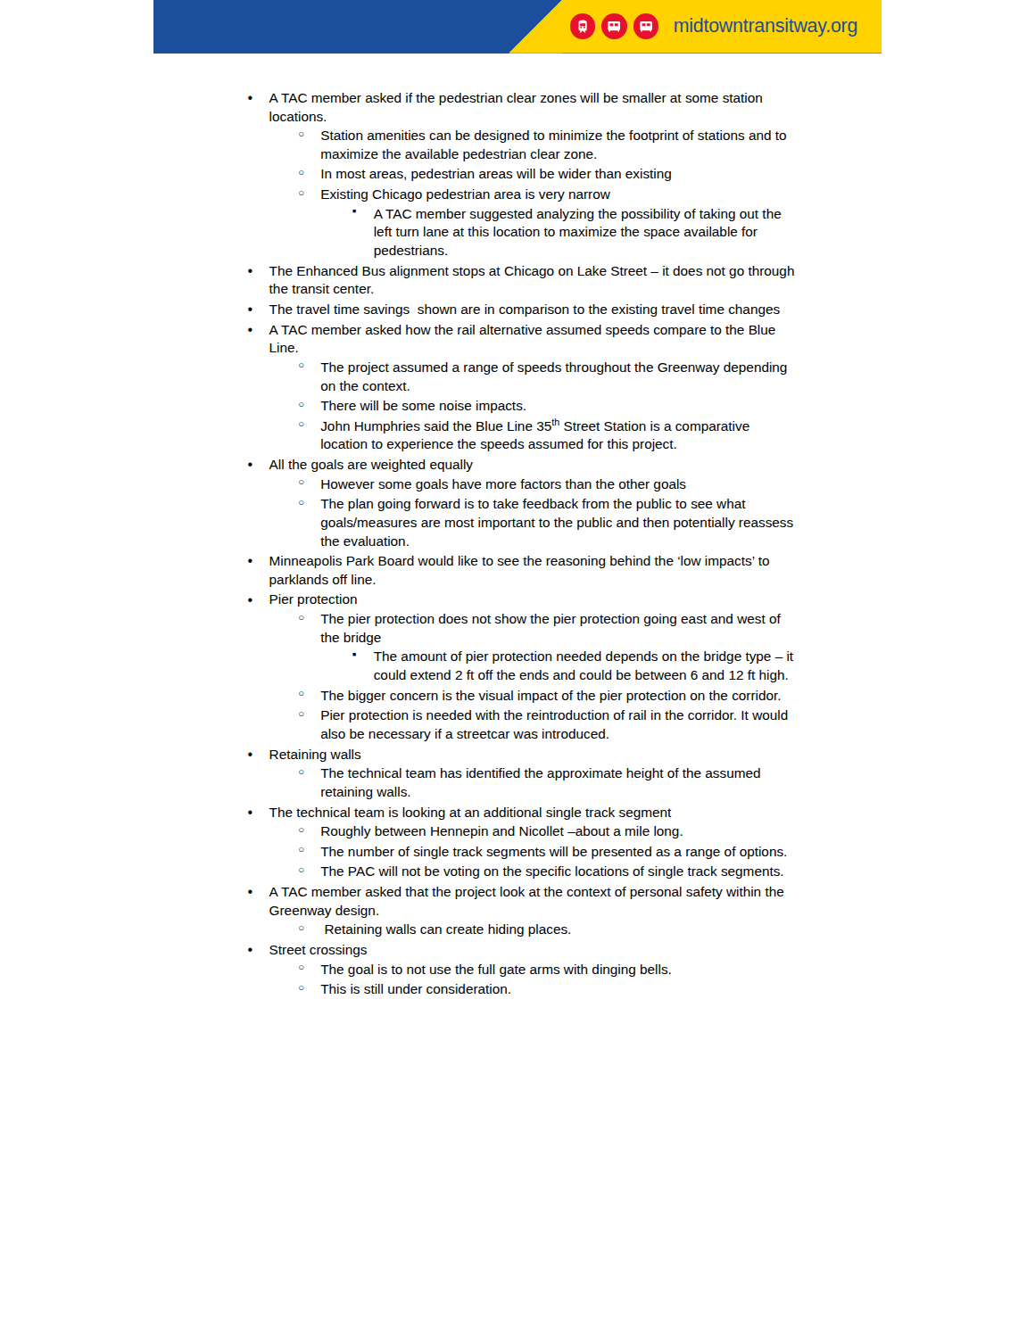midtowntransitway.org
A TAC member asked if the pedestrian clear zones will be smaller at some station locations.
Station amenities can be designed to minimize the footprint of stations and to maximize the available pedestrian clear zone.
In most areas, pedestrian areas will be wider than existing
Existing Chicago pedestrian area is very narrow
A TAC member suggested analyzing the possibility of taking out the left turn lane at this location to maximize the space available for pedestrians.
The Enhanced Bus alignment stops at Chicago on Lake Street – it does not go through the transit center.
The travel time savings shown are in comparison to the existing travel time changes
A TAC member asked how the rail alternative assumed speeds compare to the Blue Line.
The project assumed a range of speeds throughout the Greenway depending on the context.
There will be some noise impacts.
John Humphries said the Blue Line 35th Street Station is a comparative location to experience the speeds assumed for this project.
All the goals are weighted equally
However some goals have more factors than the other goals
The plan going forward is to take feedback from the public to see what goals/measures are most important to the public and then potentially reassess the evaluation.
Minneapolis Park Board would like to see the reasoning behind the ‘low impacts’ to parklands off line.
Pier protection
The pier protection does not show the pier protection going east and west of the bridge
The amount of pier protection needed depends on the bridge type – it could extend 2 ft off the ends and could be between 6 and 12 ft high.
The bigger concern is the visual impact of the pier protection on the corridor.
Pier protection is needed with the reintroduction of rail in the corridor. It would also be necessary if a streetcar was introduced.
Retaining walls
The technical team has identified the approximate height of the assumed retaining walls.
The technical team is looking at an additional single track segment
Roughly between Hennepin and Nicollet –about a mile long.
The number of single track segments will be presented as a range of options.
The PAC will not be voting on the specific locations of single track segments.
A TAC member asked that the project look at the context of personal safety within the Greenway design.
Retaining walls can create hiding places.
Street crossings
The goal is to not use the full gate arms with dinging bells.
This is still under consideration.